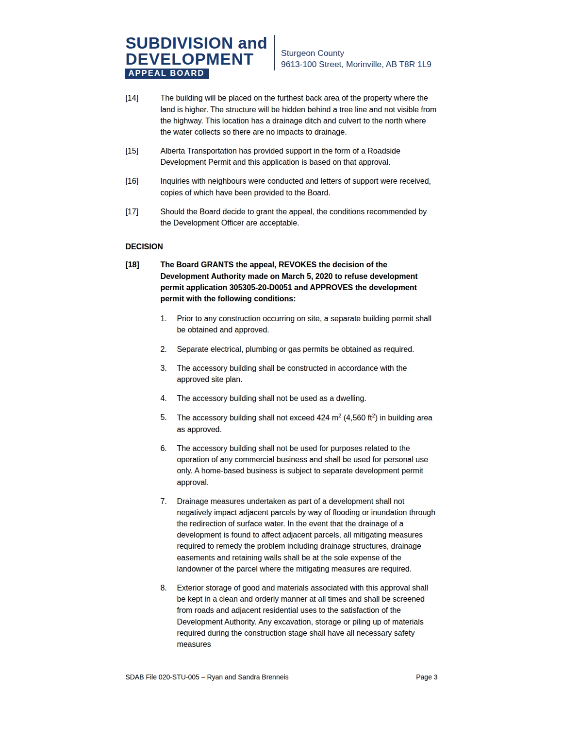SUBDIVISION and
DEVELOPMENT
APPEAL BOARD
Sturgeon County 9613-100 Street, Morinville, AB T8R 1L9
[14]
The building will be placed on the furthest back area of the property where the land is higher. The structure will be hidden behind a tree line and not visible from the highway. This location has a drainage ditch and culvert to the north where the water collects so there are no impacts to drainage.
[15]
Alberta Transportation has provided support in the form of a Roadside Development Permit and this application is based on that approval.
[16]
Inquiries with neighbours were conducted and letters of support were received, copies of which have been provided to the Board.
[17]
Should the Board decide to grant the appeal, the conditions recommended by the Development Officer are acceptable.
DECISION
[18]
The Board GRANTS the appeal, REVOKES the decision of the Development Authority made on March 5, 2020 to refuse development permit application 305305-20-D0051 and APPROVES the development permit with the following conditions:
Prior to any construction occurring on site, a separate building permit shall be obtained and approved.
Separate electrical, plumbing or gas permits be obtained as required.
The accessory building shall be constructed in accordance with the approved site plan.
The accessory building shall not be used as a dwelling.
The accessory building shall not exceed 424 m2 (4,560 ft2) in building area as approved.
The accessory building shall not be used for purposes related to the operation of any commercial business and shall be used for personal use only. A home-based business is subject to separate development permit approval.
Drainage measures undertaken as part of a development shall not negatively impact adjacent parcels by way of flooding or inundation through the redirection of surface water. In the event that the drainage of a development is found to affect adjacent parcels, all mitigating measures required to remedy the problem including drainage structures, drainage easements and retaining walls shall be at the sole expense of the landowner of the parcel where the mitigating measures are required.
Exterior storage of good and materials associated with this approval shall be kept in a clean and orderly manner at all times and shall be screened from roads and adjacent residential uses to the satisfaction of the Development Authority. Any excavation, storage or piling up of materials required during the construction stage shall have all necessary safety measures
SDAB File 020-STU-005 – Ryan and Sandra Brenneis
Page 3